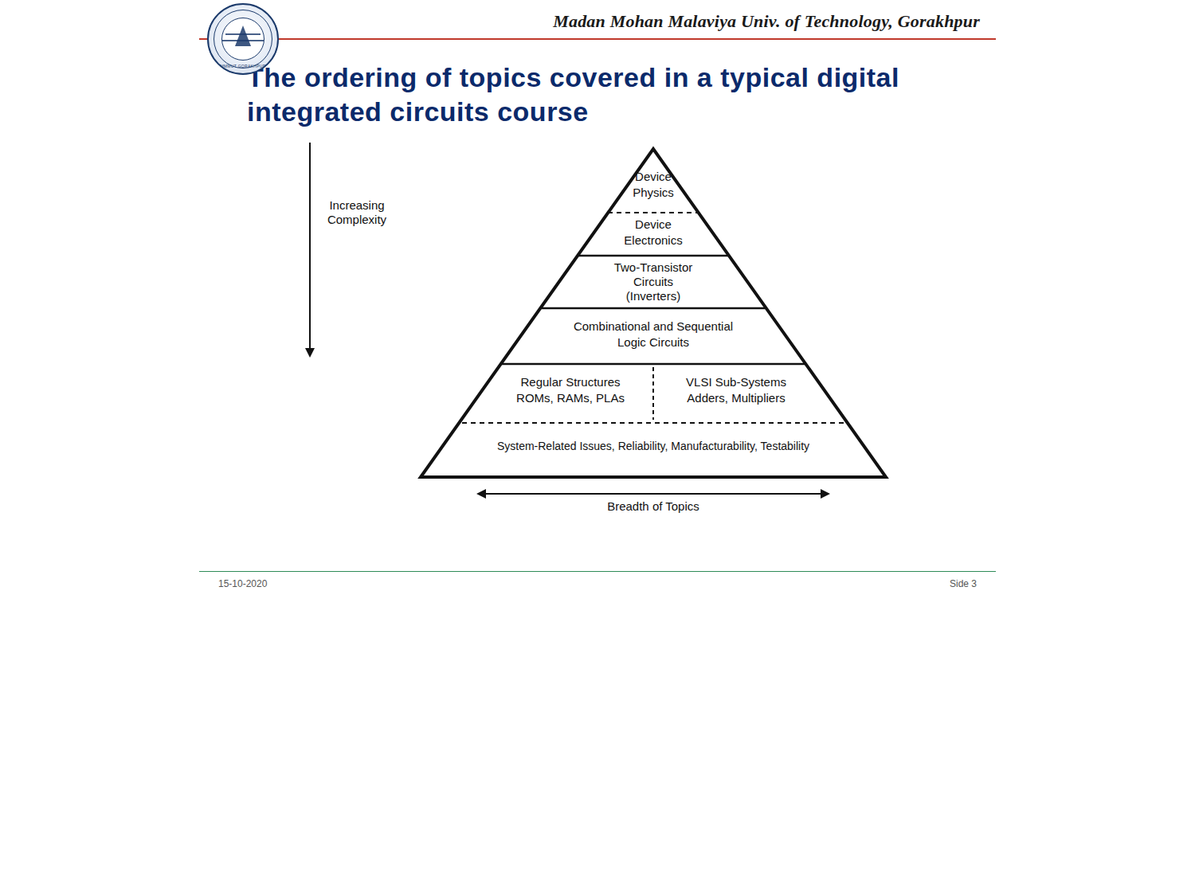MMMUT GORAKHPUR
Madan Mohan Malaviya Univ. of Technology, Gorakhpur
The ordering of topics covered in a typical digital integrated circuits course
Increasing
Complexity
Device Physics Device Electronics Two-Transistor Circuits (Inverters) Combinational and Sequential Logic Circuits Regular Structures ROMs, RAMs, PLAs VLSI Sub-Systems Adders, Multipliers System-Related Issues, Reliability, Manufacturability, Testability
Breadth of Topics
15-10-2020 Side 3